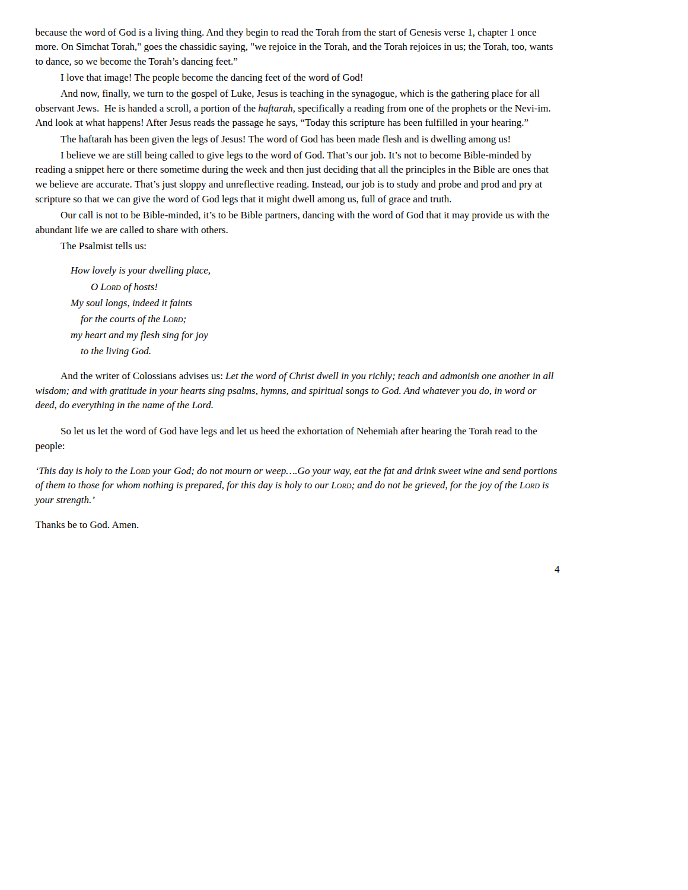because the word of God is a living thing. And they begin to read the Torah from the start of Genesis verse 1, chapter 1 once more. On Simchat Torah," goes the chassidic saying, "we rejoice in the Torah, and the Torah rejoices in us; the Torah, too, wants to dance, so we become the Torah’s dancing feet.”
I love that image! The people become the dancing feet of the word of God!
And now, finally, we turn to the gospel of Luke, Jesus is teaching in the synagogue, which is the gathering place for all observant Jews. He is handed a scroll, a portion of the haftarah, specifically a reading from one of the prophets or the Nevi-im. And look at what happens! After Jesus reads the passage he says, “Today this scripture has been fulfilled in your hearing.”
The haftarah has been given the legs of Jesus! The word of God has been made flesh and is dwelling among us!
I believe we are still being called to give legs to the word of God. That’s our job. It’s not to become Bible-minded by reading a snippet here or there sometime during the week and then just deciding that all the principles in the Bible are ones that we believe are accurate. That’s just sloppy and unreflective reading. Instead, our job is to study and probe and prod and pry at scripture so that we can give the word of God legs that it might dwell among us, full of grace and truth.
Our call is not to be Bible-minded, it’s to be Bible partners, dancing with the word of God that it may provide us with the abundant life we are called to share with others.
The Psalmist tells us:
How lovely is your dwelling place,
O Lord of hosts!
My soul longs, indeed it faints
for the courts of the Lord;
my heart and my flesh sing for joy
to the living God.
And the writer of Colossians advises us: Let the word of Christ dwell in you richly; teach and admonish one another in all wisdom; and with gratitude in your hearts sing psalms, hymns, and spiritual songs to God. And whatever you do, in word or deed, do everything in the name of the Lord.
So let us let the word of God have legs and let us heed the exhortation of Nehemiah after hearing the Torah read to the people:
‘This day is holy to the Lord your God; do not mourn or weep….Go your way, eat the fat and drink sweet wine and send portions of them to those for whom nothing is prepared, for this day is holy to our Lord; and do not be grieved, for the joy of the Lord is your strength.’
Thanks be to God. Amen.
4